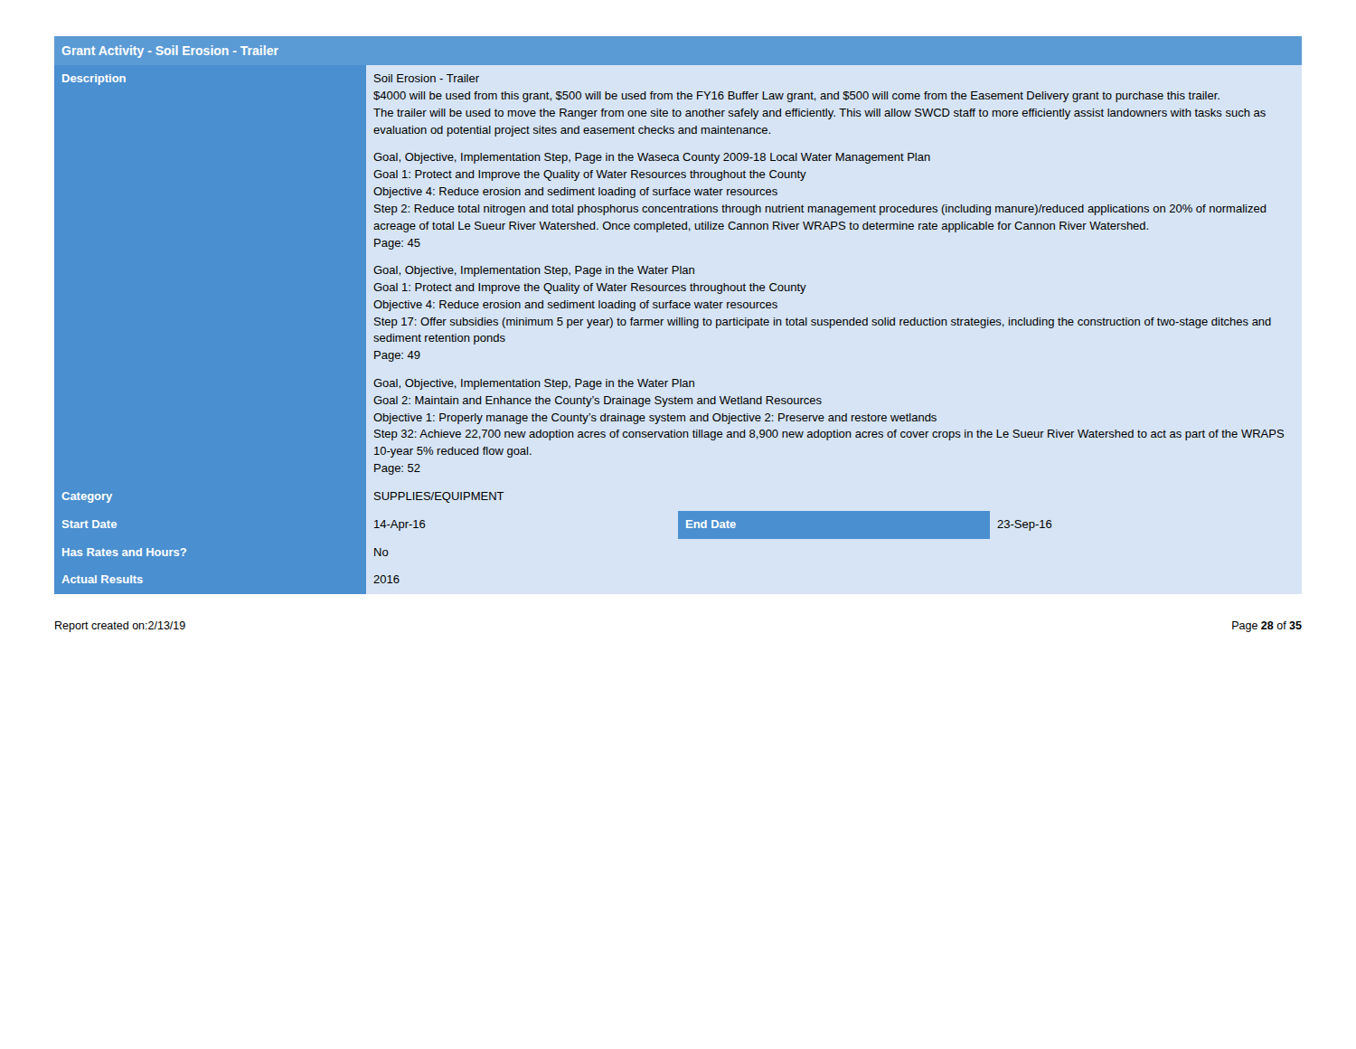| Grant Activity - Soil Erosion - Trailer |
| Description | Soil Erosion - Trailer $4000 will be used from this grant, $500 will be used from the FY16 Buffer Law grant, and $500 will come from the Easement Delivery grant to purchase this trailer. The trailer will be used to move the Ranger from one site to another safely and efficiently. This will allow SWCD staff to more efficiently assist landowners with tasks such as evaluation od potential project sites and easement checks and maintenance. Goal, Objective, Implementation Step, Page in the Waseca County 2009-18 Local Water Management Plan Goal 1: Protect and Improve the Quality of Water Resources throughout the County Objective 4: Reduce erosion and sediment loading of surface water resources Step 2: Reduce total nitrogen and total phosphorus concentrations through nutrient management procedures (including manure)/reduced applications on 20% of normalized acreage of total Le Sueur River Watershed. Once completed, utilize Cannon River WRAPS to determine rate applicable for Cannon River Watershed. Page: 45 Goal, Objective, Implementation Step, Page in the Water Plan Goal 1: Protect and Improve the Quality of Water Resources throughout the County Objective 4: Reduce erosion and sediment loading of surface water resources Step 17: Offer subsidies (minimum 5 per year) to farmer willing to participate in total suspended solid reduction strategies, including the construction of two-stage ditches and sediment retention ponds Page: 49 Goal, Objective, Implementation Step, Page in the Water Plan Goal 2: Maintain and Enhance the County’s Drainage System and Wetland Resources Objective 1: Properly manage the County’s drainage system and Objective 2: Preserve and restore wetlands Step 32: Achieve 22,700 new adoption acres of conservation tillage and 8,900 new adoption acres of cover crops in the Le Sueur River Watershed to act as part of the WRAPS 10-year 5% reduced flow goal. Page: 52 |
| Category | SUPPLIES/EQUIPMENT |
| Start Date | 14-Apr-16 | End Date | 23-Sep-16 |
| Has Rates and Hours? | No |
| Actual Results | 2016 |
Report created on:2/13/19
Page 28 of 35